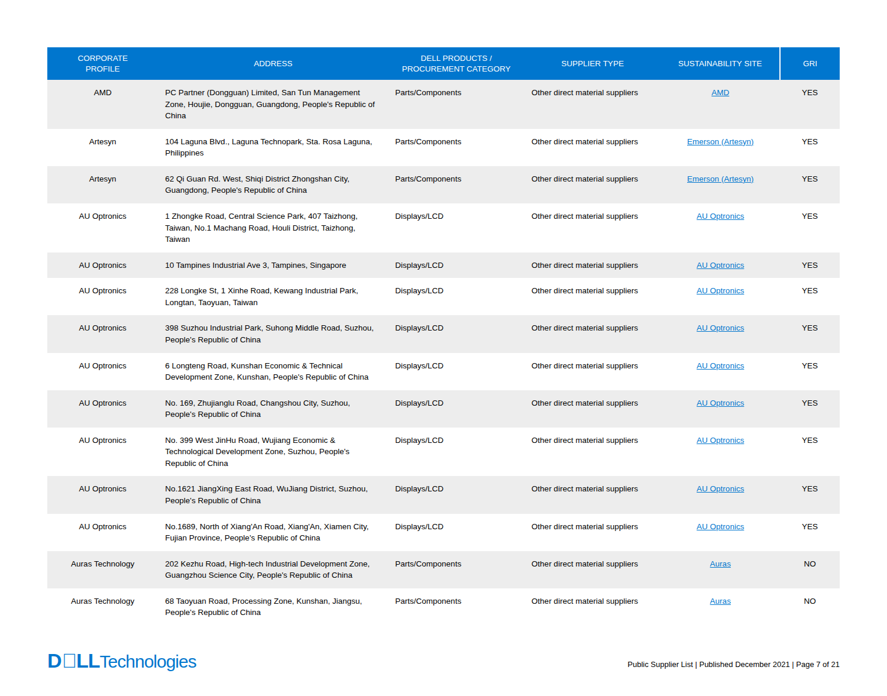| CORPORATE PROFILE | ADDRESS | DELL PRODUCTS / PROCUREMENT CATEGORY | SUPPLIER TYPE | SUSTAINABILITY SITE | GRI |
| --- | --- | --- | --- | --- | --- |
| AMD | PC Partner (Dongguan) Limited, San Tun Management Zone, Houjie, Dongguan, Guangdong, People's Republic of China | Parts/Components | Other direct material suppliers | AMD | YES |
| Artesyn | 104 Laguna Blvd., Laguna Technopark, Sta. Rosa Laguna, Philippines | Parts/Components | Other direct material suppliers | Emerson (Artesyn) | YES |
| Artesyn | 62 Qi Guan Rd. West, Shiqi District Zhongshan City, Guangdong, People's Republic of China | Parts/Components | Other direct material suppliers | Emerson (Artesyn) | YES |
| AU Optronics | 1 Zhongke Road, Central Science Park, 407 Taizhong, Taiwan, No.1 Machang Road, Houli District, Taizhong, Taiwan | Displays/LCD | Other direct material suppliers | AU Optronics | YES |
| AU Optronics | 10 Tampines Industrial Ave 3, Tampines, Singapore | Displays/LCD | Other direct material suppliers | AU Optronics | YES |
| AU Optronics | 228 Longke St, 1 Xinhe Road, Kewang Industrial Park, Longtan, Taoyuan, Taiwan | Displays/LCD | Other direct material suppliers | AU Optronics | YES |
| AU Optronics | 398 Suzhou Industrial Park, Suhong Middle Road, Suzhou, People's Republic of China | Displays/LCD | Other direct material suppliers | AU Optronics | YES |
| AU Optronics | 6 Longteng Road, Kunshan Economic & Technical Development Zone, Kunshan, People's Republic of China | Displays/LCD | Other direct material suppliers | AU Optronics | YES |
| AU Optronics | No. 169, Zhujianglu Road, Changshou City, Suzhou, People's Republic of China | Displays/LCD | Other direct material suppliers | AU Optronics | YES |
| AU Optronics | No. 399 West JinHu Road, Wujiang Economic & Technological Development Zone, Suzhou, People's Republic of China | Displays/LCD | Other direct material suppliers | AU Optronics | YES |
| AU Optronics | No.1621 JiangXing East Road, WuJiang District, Suzhou, People's Republic of China | Displays/LCD | Other direct material suppliers | AU Optronics | YES |
| AU Optronics | No.1689, North of Xiang'An Road, Xiang'An, Xiamen City, Fujian Province, People's Republic of China | Displays/LCD | Other direct material suppliers | AU Optronics | YES |
| Auras Technology | 202 Kezhu Road, High-tech Industrial Development Zone, Guangzhou Science City, People's Republic of China | Parts/Components | Other direct material suppliers | Auras | NO |
| Auras Technology | 68 Taoyuan Road, Processing Zone, Kunshan, Jiangsu, People's Republic of China | Parts/Components | Other direct material suppliers | Auras | NO |
D⃠LLTechnologies
Public Supplier List | Published December 2021 | Page 7 of 21